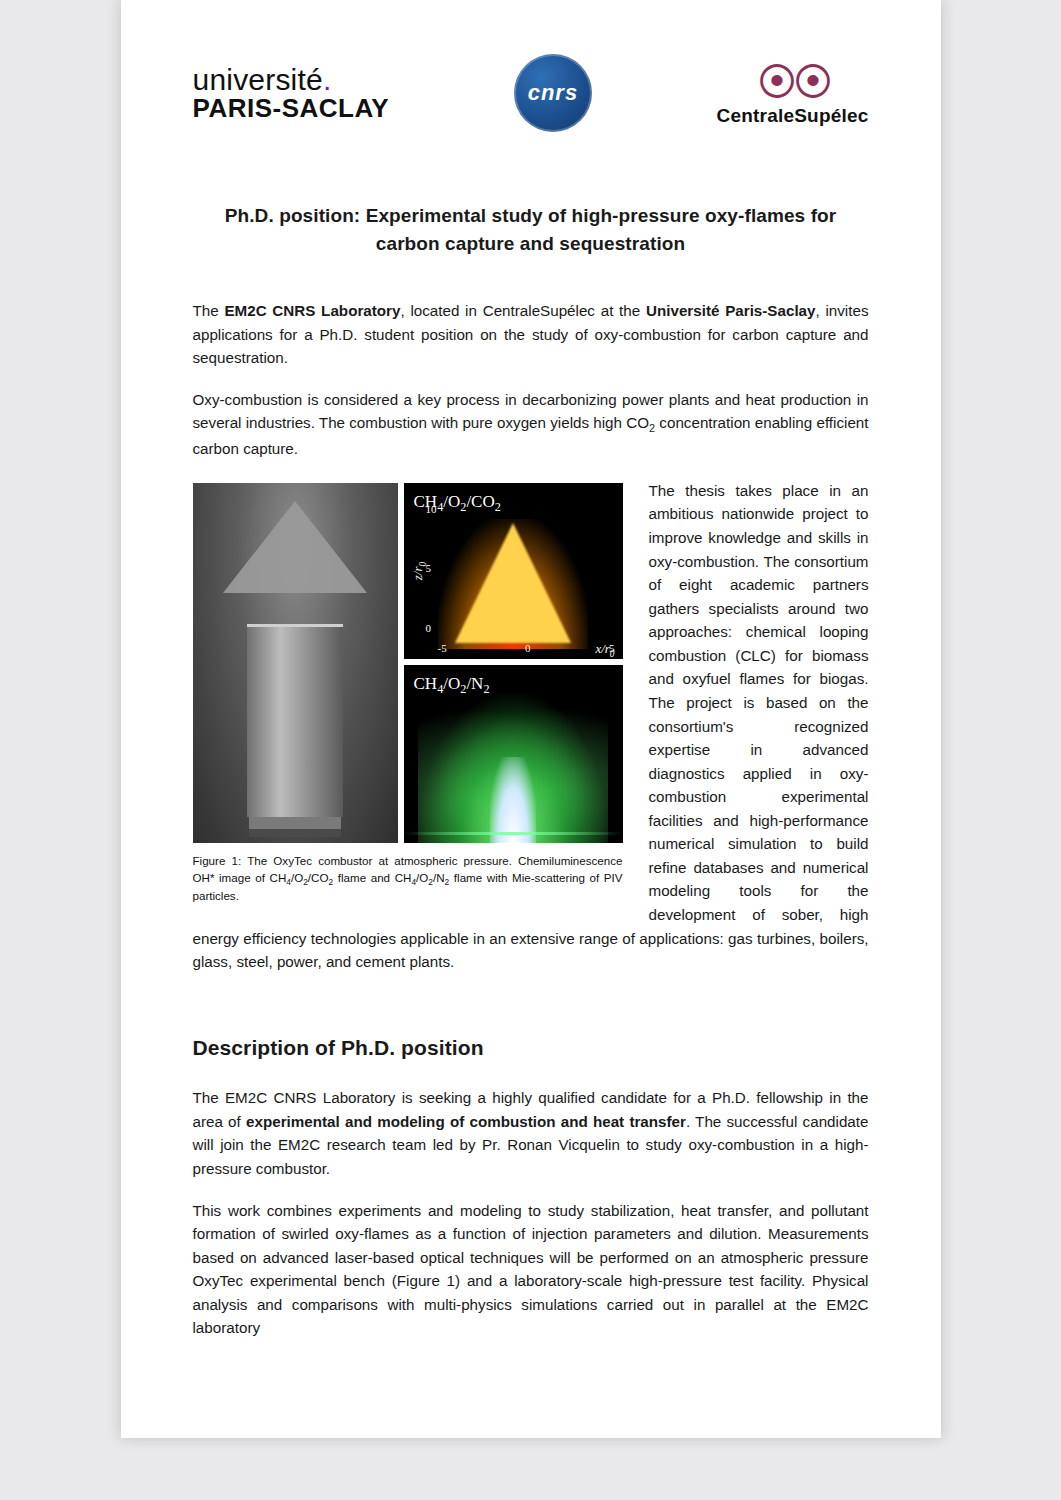université. PARIS-SACLAY
cnrs
⦿⦿ CentraleSupélec
Ph.D. position: Experimental study of high-pressure oxy-flames for
carbon capture and sequestration
The EM2C CNRS Laboratory, located in CentraleSupélec at the Université Paris-Saclay, invites applications for a Ph.D. student position on the study of oxy-combustion for carbon capture and sequestration.
Oxy-combustion is considered a key process in decarbonizing power plants and heat production in several industries. The combustion with pure oxygen yields high CO2 concentration enabling efficient carbon capture.
CH4/O2/CO2 z/r0
1050
-505
x/r0
CH4/O2/N2
Figure 1: The OxyTec combustor at atmospheric pressure. Chemiluminescence OH* image of CH4/O2/CO2 flame and CH4/O2/N2 flame with Mie-scattering of PIV particles.
The thesis takes place in an ambitious nationwide project to improve knowledge and skills in oxy-combustion. The consortium of eight academic partners gathers specialists around two approaches: chemical looping combustion (CLC) for biomass and oxyfuel flames for biogas. The project is based on the consortium's recognized expertise in advanced diagnostics applied in oxy-combustion experimental facilities and high-performance numerical simulation to build refine databases and numerical modeling tools for the development of sober, high energy efficiency technologies applicable in an extensive range of applications: gas turbines, boilers, glass, steel, power, and cement plants.
Description of Ph.D. position
The EM2C CNRS Laboratory is seeking a highly qualified candidate for a Ph.D. fellowship in the area of experimental and modeling of combustion and heat transfer. The successful candidate will join the EM2C research team led by Pr. Ronan Vicquelin to study oxy-combustion in a high-pressure combustor.
This work combines experiments and modeling to study stabilization, heat transfer, and pollutant formation of swirled oxy-flames as a function of injection parameters and dilution. Measurements based on advanced laser-based optical techniques will be performed on an atmospheric pressure OxyTec experimental bench (Figure 1) and a laboratory-scale high-pressure test facility. Physical analysis and comparisons with multi-physics simulations carried out in parallel at the EM2C laboratory